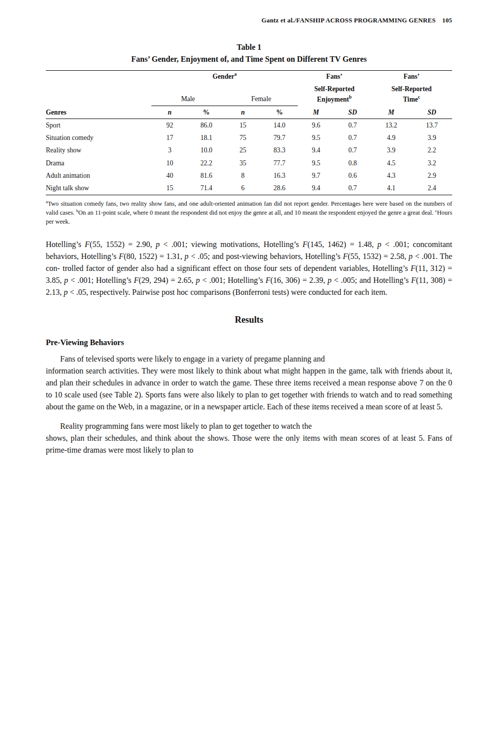Gantz et al./FANSHIP ACROSS PROGRAMMING GENRES 105
Table 1 Fans’ Gender, Enjoyment of, and Time Spent on Different TV Genres
| | Gender a | Fans’ | Fans’ |
| --- | --- | --- | --- |
| | Male | Female | Self-Reported Enjoyment b | Self-Reported Time c |
| Genres | n | % | n | % | M | SD | M | SD |
| Sport | 92 | 86.0 | 15 | 14.0 | 9.6 | 0.7 | 13.2 | 13.7 |
| Situation comedy | 17 | 18.1 | 75 | 79.7 | 9.5 | 0.7 | 4.9 | 3.9 |
| Reality show | 3 | 10.0 | 25 | 83.3 | 9.4 | 0.7 | 3.9 | 2.2 |
| Drama | 10 | 22.2 | 35 | 77.7 | 9.5 | 0.8 | 4.5 | 3.2 |
| Adult animation | 40 | 81.6 | 8 | 16.3 | 9.7 | 0.6 | 4.3 | 2.9 |
| Night talk show | 15 | 71.4 | 6 | 28.6 | 9.4 | 0.7 | 4.1 | 2.4 |
aTwo situation comedy fans, two reality show fans, and one adult-oriented animation fan did not report gender. Percentages here were based on the numbers of valid cases. bOn an 11-point scale, where 0 meant the respondent did not enjoy the genre at all, and 10 meant the respondent enjoyed the genre a great deal. cHours per week.
Hotelling’s F(55, 1552) = 2.90, p < .001; viewing motivations, Hotelling’s F(145, 1462) = 1.48, p < .001; concomitant behaviors, Hotelling’s F(80, 1522) = 1.31, p < .05; and post-viewing behaviors, Hotelling’s F(55, 1532) = 2.58, p < .001. The con- trolled factor of gender also had a significant effect on those four sets of dependent variables, Hotelling’s F(11, 312) = 3.85, p < .001; Hotelling’s F(29, 294) = 2.65, p < .001; Hotelling’s F(16, 306) = 2.39, p < .005; and Hotelling’s F(11, 308) = 2.13, p < .05, respectively. Pairwise post hoc comparisons (Bonferroni tests) were conducted for each item.
Results
Pre-Viewing Behaviors
Fans of televised sports were likely to engage in a variety of pregame planning and
information search activities. They were most likely to think about what might happen in the game, talk with friends about it, and plan their schedules in advance in order to watch the game. These three items received a mean response above 7 on the 0 to 10 scale used (see Table 2). Sports fans were also likely to plan to get together with friends to watch and to read something about the game on the Web, in a magazine, or in a newspaper article. Each of these items received a mean score of at least 5.
Reality programming fans were most likely to plan to get together to watch the
shows, plan their schedules, and think about the shows. Those were the only items with mean scores of at least 5. Fans of prime-time dramas were most likely to plan to